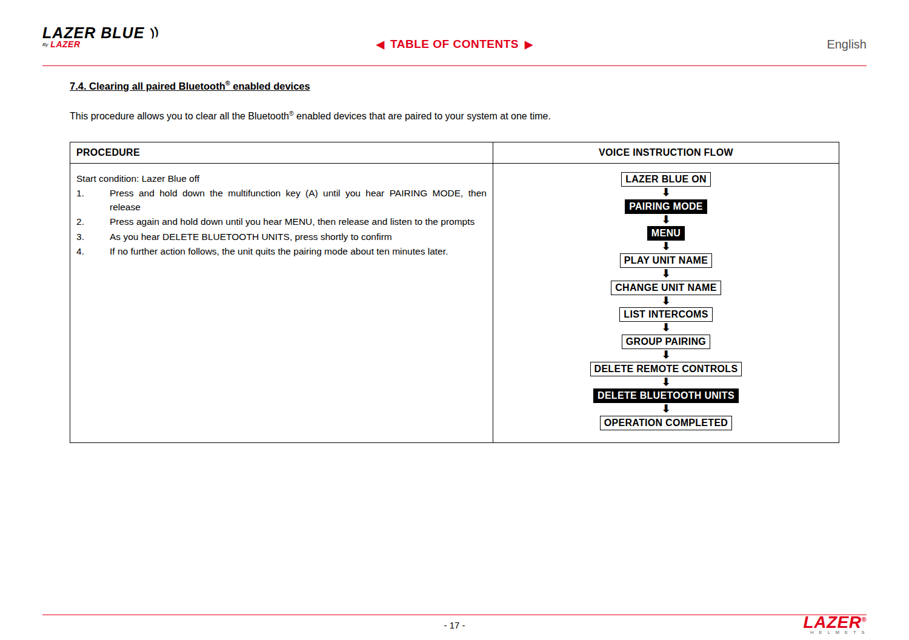LAZER BLUE))
By LAZER
◀ TABLE OF CONTENTS ▶
English
7.4. Clearing all paired Bluetooth® enabled devices
This procedure allows you to clear all the Bluetooth® enabled devices that are paired to your system at one time.
| PROCEDURE | VOICE INSTRUCTION FLOW |
| --- | --- |
| Start condition: Lazer Blue off Press and hold down the multifunction key (A) until you hear PAIRING MODE, then release Press again and hold down until you hear MENU, then release and listen to the prompts As you hear DELETE BLUETOOTH UNITS, press shortly to confirm If no further action follows, the unit quits the pairing mode about ten minutes later. | LAZER BLUE ON ⬇ PAIRING MODE ⬇ MENU ⬇ PLAY UNIT NAME ⬇ CHANGE UNIT NAME ⬇ LIST INTERCOMS ⬇ GROUP PAIRING ⬇ DELETE REMOTE CONTROLS ⬇ DELETE BLUETOOTH UNITS ⬇ OPERATION COMPLETED |
- 17 -
LAZER®
H E L M E T S